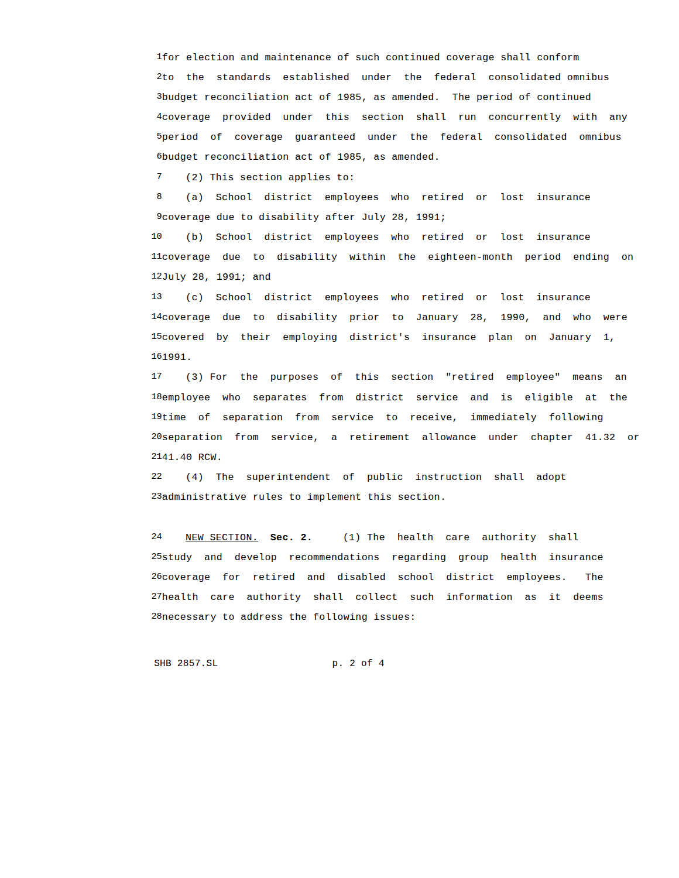| 1 | for election and maintenance of such continued coverage shall conform |
| 2 | to the standards established under the federal consolidated omnibus |
| 3 | budget reconciliation act of 1985, as amended. The period of continued |
| 4 | coverage provided under this section shall run concurrently with any |
| 5 | period of coverage guaranteed under the federal consolidated omnibus |
| 6 | budget reconciliation act of 1985, as amended. |
| 7 | (2) This section applies to: |
| 8 | (a) School district employees who retired or lost insurance |
| 9 | coverage due to disability after July 28, 1991; |
| 10 | (b) School district employees who retired or lost insurance |
| 11 | coverage due to disability within the eighteen-month period ending on |
| 12 | July 28, 1991; and |
| 13 | (c) School district employees who retired or lost insurance |
| 14 | coverage due to disability prior to January 28, 1990, and who were |
| 15 | covered by their employing district's insurance plan on January 1, |
| 16 | 1991. |
| 17 | (3) For the purposes of this section "retired employee" means an |
| 18 | employee who separates from district service and is eligible at the |
| 19 | time of separation from service to receive, immediately following |
| 20 | separation from service, a retirement allowance under chapter 41.32 or |
| 21 | 41.40 RCW. |
| 22 | (4) The superintendent of public instruction shall adopt |
| 23 | administrative rules to implement this section. |
| 24 | NEW SECTION. Sec. 2. (1) The health care authority shall |
| 25 | study and develop recommendations regarding group health insurance |
| 26 | coverage for retired and disabled school district employees. The |
| 27 | health care authority shall collect such information as it deems |
| 28 | necessary to address the following issues: |
SHB 2857.SL
p. 2 of 4